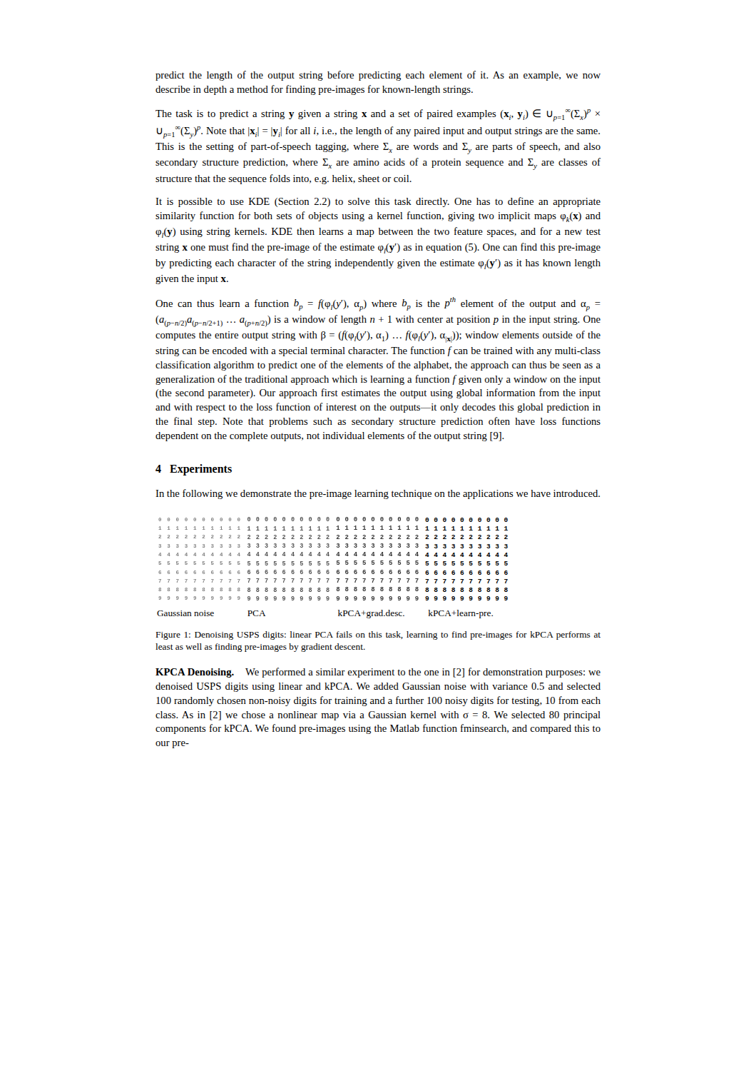predict the length of the output string before predicting each element of it. As an example, we now describe in depth a method for finding pre-images for known-length strings.
The task is to predict a string y given a string x and a set of paired examples (xi, yi) ∈ ∪p=1∞(Σx)p × ∪p=1∞(Σy)p. Note that |xi| = |yi| for all i, i.e., the length of any paired input and output strings are the same. This is the setting of part-of-speech tagging, where Σx are words and Σy are parts of speech, and also secondary structure prediction, where Σx are amino acids of a protein sequence and Σy are classes of structure that the sequence folds into, e.g. helix, sheet or coil.
It is possible to use KDE (Section 2.2) to solve this task directly. One has to define an appropriate similarity function for both sets of objects using a kernel function, giving two implicit maps φk(x) and φl(y) using string kernels. KDE then learns a map between the two feature spaces, and for a new test string x one must find the pre-image of the estimate φl(y′) as in equation (5). One can find this pre-image by predicting each character of the string independently given the estimate φl(y′) as it has known length given the input x.
One can thus learn a function bp = f(φl(y′), αp) where bp is the pth element of the output and αp = (a(p−n/2)a(p−n/2+1) … a(p+n/2)) is a window of length n + 1 with center at position p in the input string. One computes the entire output string with β = (f(φl(y′), α1) … f(φl(y′), α|x|)); window elements outside of the string can be encoded with a special terminal character. The function f can be trained with any multi-class classification algorithm to predict one of the elements of the alphabet, the approach can thus be seen as a generalization of the traditional approach which is learning a function f given only a window on the input (the second parameter). Our approach first estimates the output using global information from the input and with respect to the loss function of interest on the outputs—it only decodes this global prediction in the final step. Note that problems such as secondary structure prediction often have loss functions dependent on the complete outputs, not individual elements of the output string [9].
4 Experiments
In the following we demonstrate the pre-image learning technique on the applications we have introduced.
0
0
0
0
0
0
0
0
0
0
1
1
1
1
1
1
1
1
1
1
2
2
2
2
2
2
2
2
2
2
3
3
3
3
3
3
3
3
3
3
4
4
4
4
4
4
4
4
4
4
5
5
5
5
5
5
5
5
5
5
6
6
6
6
6
6
6
6
6
6
7
7
7
7
7
7
7
7
7
7
8
8
8
8
8
8
8
8
8
8
9
9
9
9
9
9
9
9
9
9
0
0
0
0
0
0
0
0
0
0
1
1
1
1
1
1
1
1
1
1
2
2
2
2
2
2
2
2
2
2
3
3
3
3
3
3
3
3
3
3
4
4
4
4
4
4
4
4
4
4
5
5
5
5
5
5
5
5
5
5
6
6
6
6
6
6
6
6
6
6
7
7
7
7
7
7
7
7
7
7
8
8
8
8
8
8
8
8
8
8
9
9
9
9
9
9
9
9
9
9
0
0
0
0
0
0
0
0
0
0
1
1
1
1
1
1
1
1
1
1
2
2
2
2
2
2
2
2
2
2
3
3
3
3
3
3
3
3
3
3
4
4
4
4
4
4
4
4
4
4
5
5
5
5
5
5
5
5
5
5
6
6
6
6
6
6
6
6
6
6
7
7
7
7
7
7
7
7
7
7
8
8
8
8
8
8
8
8
8
8
9
9
9
9
9
9
9
9
9
9
0
0
0
0
0
0
0
0
0
0
1
1
1
1
1
1
1
1
1
1
2
2
2
2
2
2
2
2
2
2
3
3
3
3
3
3
3
3
3
3
4
4
4
4
4
4
4
4
4
4
5
5
5
5
5
5
5
5
5
5
6
6
6
6
6
6
6
6
6
6
7
7
7
7
7
7
7
7
7
7
8
8
8
8
8
8
8
8
8
8
9
9
9
9
9
9
9
9
9
9
Gaussian noise PCA kPCA+grad.desc. kPCA+learn-pre.
Figure 1: Denoising USPS digits: linear PCA fails on this task, learning to find pre-images for kPCA performs at least as well as finding pre-images by gradient descent.
KPCA Denoising. We performed a similar experiment to the one in [2] for demonstration purposes: we denoised USPS digits using linear and kPCA. We added Gaussian noise with variance 0.5 and selected 100 randomly chosen non-noisy digits for training and a further 100 noisy digits for testing, 10 from each class. As in [2] we chose a nonlinear map via a Gaussian kernel with σ = 8. We selected 80 principal components for kPCA. We found pre-images using the Matlab function fminsearch, and compared this to our pre-